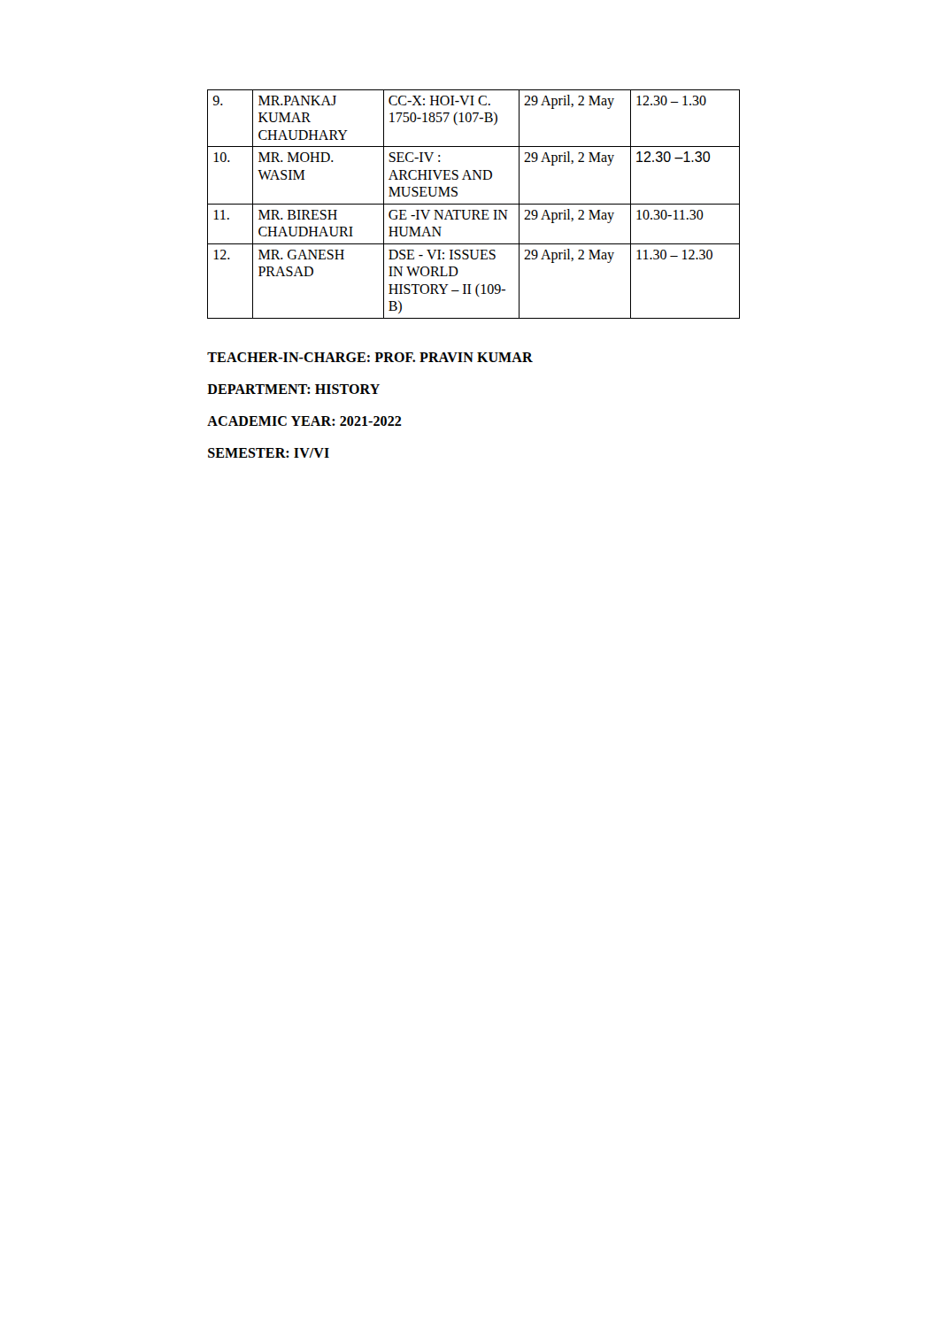| 9. | MR.PANKAJ KUMAR CHAUDHARY | CC-X: HOI-VI C. 1750-1857 (107-B) | 29 April, 2 May | 12.30 – 1.30 |
| 10. | MR. MOHD. WASIM | SEC-IV : ARCHIVES AND MUSEUMS | 29 April, 2 May | 12.30 –1.30 |
| 11. | MR. BIRESH CHAUDHAURI | GE -IV NATURE IN HUMAN | 29 April, 2 May | 10.30-11.30 |
| 12. | MR. GANESH PRASAD | DSE - VI: ISSUES IN WORLD HISTORY – II (109-B) | 29 April, 2 May | 11.30 – 12.30 |
TEACHER-IN-CHARGE: PROF. PRAVIN KUMAR
DEPARTMENT: HISTORY
ACADEMIC YEAR: 2021-2022
SEMESTER: IV/VI